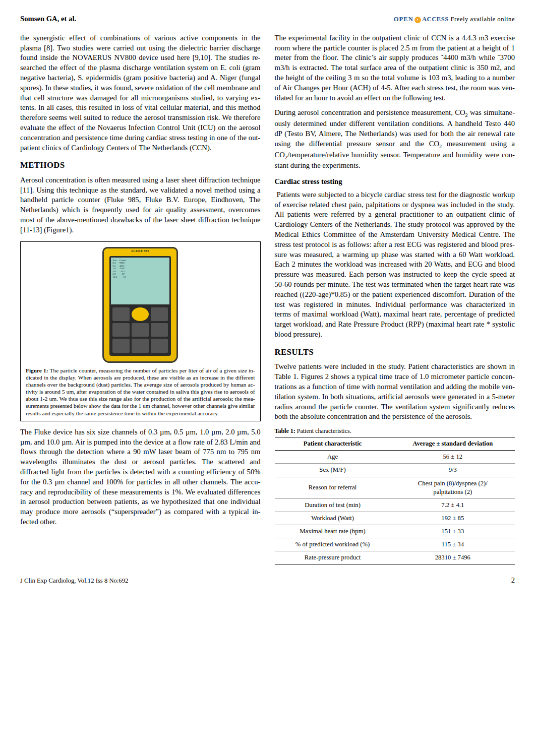Somsen GA, et al.
OPEN•ACCESS Freely available online
the synergistic effect of combinations of various active components in the plasma [8]. Two studies were carried out using the dielectric barrier discharge found inside the NOVAERUS NV800 device used here [9,10]. The studies researched the effect of the plasma discharge ventilation system on E. coli (gram negative bacteria), S. epidermidis (gram positive bacteria) and A. Niger (fungal spores). In these studies, it was found, severe oxidation of the cell membrane and that cell structure was damaged for all microorganisms studied, to varying extents. In all cases, this resulted in loss of vital cellular material, and this method therefore seems well suited to reduce the aerosol transmission risk. We therefore evaluate the effect of the Novaerus Infection Control Unit (ICU) on the aerosol concentration and persistence time during cardiac stress testing in one of the outpatient clinics of Cardiology Centers of The Netherlands (CCN).
METHODS
Aerosol concentration is often measured using a laser sheet diffraction technique [11]. Using this technique as the standard, we validated a novel method using a handheld particle counter (Fluke 985, Fluke B.V. Europe, Eindhoven, The Netherlands) which is frequently used for air quality assessment, overcomes most of the above-mentioned drawbacks of the laser sheet diffraction technique [11-13] (Figure1).
FLUKE 985
Size Count
0.3 9982
0.5 4521
1.0 1203
2.0 412
5.0 87
10.0 12
Figure 1: The particle counter, measuring the number of particles per liter of air of a given size indicated in the display. When aerosols are produced, these are visible as an increase in the different channels over the background (dust) particles. The average size of aerosols produced by human activity is around 5 um, after evaporation of the water contained in saliva this gives rise to aerosols of about 1-2 um. We thus use this size range also for the production of the artificial aerosols; the measurements presented below show the data for the 1 um channel, however other channels give similar results and especially the same persistence time to within the experimental accuracy.
The Fluke device has six size channels of 0.3 µm, 0.5 µm, 1.0 µm, 2.0 µm, 5.0 µm, and 10.0 µm. Air is pumped into the device at a flow rate of 2.83 L/min and flows through the detection where a 90 mW laser beam of 775 nm to 795 nm wavelengths illuminates the dust or aerosol particles. The scattered and diffracted light from the particles is detected with a counting efficiency of 50% for the 0.3 µm channel and 100% for particles in all other channels. The accuracy and reproducibility of these measurements is 1%. We evaluated differences in aerosol production between patients, as we hypothesized that one individual may produce more aerosols (“superspreader”) as compared with a typical infected other.
The experimental facility in the outpatient clinic of CCN is a 4.4.3 m3 exercise room where the particle counter is placed 2.5 m from the patient at a height of 1 meter from the floor. The clinic’s air supply produces ˜4400 m3/h while ˜3700 m3/h is extracted. The total surface area of the outpatient clinic is 350 m2, and the height of the ceiling 3 m so the total volume is 103 m3, leading to a number of Air Changes per Hour (ACH) of 4-5. After each stress test, the room was ventilated for an hour to avoid an effect on the following test.
During aerosol concentration and persistence measurement, CO2 was simultaneously determined under different ventilation conditions. A handheld Testo 440 dP (Testo BV, Almere, The Netherlands) was used for both the air renewal rate using the differential pressure sensor and the CO2 measurement using a CO2/temperature/relative humidity sensor. Temperature and humidity were constant during the experiments.
Cardiac stress testing
Patients were subjected to a bicycle cardiac stress test for the diagnostic workup of exercise related chest pain, palpitations or dyspnea was included in the study. All patients were referred by a general practitioner to an outpatient clinic of Cardiology Centers of the Netherlands. The study protocol was approved by the Medical Ethics Committee of the Amsterdam University Medical Centre. The stress test protocol is as follows: after a rest ECG was registered and blood pressure was measured, a warming up phase was started with a 60 Watt workload. Each 2 minutes the workload was increased with 20 Watts, and ECG and blood pressure was measured. Each person was instructed to keep the cycle speed at 50-60 rounds per minute. The test was terminated when the target heart rate was reached ((220-age)*0.85) or the patient experienced discomfort. Duration of the test was registered in minutes. Individual performance was characterized in terms of maximal workload (Watt), maximal heart rate, percentage of predicted target workload, and Rate Pressure Product (RPP) (maximal heart rate * systolic blood pressure).
RESULTS
Twelve patients were included in the study. Patient characteristics are shown in Table 1. Figures 2 shows a typical time trace of 1.0 micrometer particle concentrations as a function of time with normal ventilation and adding the mobile ventilation system. In both situations, artificial aerosols were generated in a 5-meter radius around the particle counter. The ventilation system significantly reduces both the absolute concentration and the persistence of the aerosols.
Table 1: Patient characteristics.
| Patient characteristic | Average ± standard deviation |
| --- | --- |
| Age | 56 ± 12 |
| Sex (M/F) | 9/3 |
| Reason for referral | Chest pain (8)/dyspnea (2)/ palpitations (2) |
| Duration of test (min) | 7.2 ± 4.1 |
| Workload (Watt) | 192 ± 85 |
| Maximal heart rate (bpm) | 151 ± 33 |
| % of predicted workload (%) | 115 ± 34 |
| Rate-pressure product | 28310 ± 7496 |
J Clin Exp Cardiolog, Vol.12 Iss 8 No:692
2